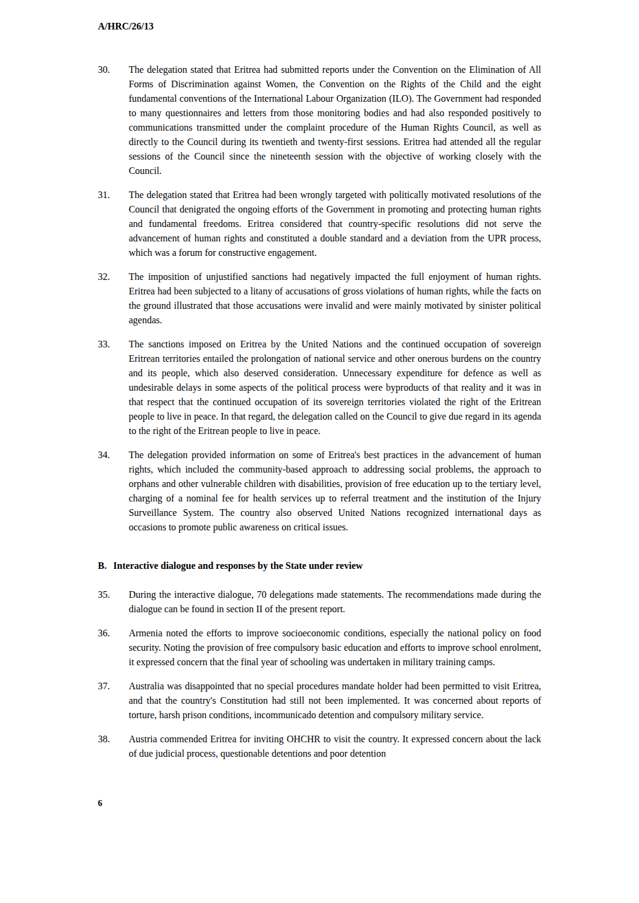A/HRC/26/13
30.
The delegation stated that Eritrea had submitted reports under the Convention on the Elimination of All Forms of Discrimination against Women, the Convention on the Rights of the Child and the eight fundamental conventions of the International Labour Organization (ILO). The Government had responded to many questionnaires and letters from those monitoring bodies and had also responded positively to communications transmitted under the complaint procedure of the Human Rights Council, as well as directly to the Council during its twentieth and twenty-first sessions. Eritrea had attended all the regular sessions of the Council since the nineteenth session with the objective of working closely with the Council.
31.
The delegation stated that Eritrea had been wrongly targeted with politically motivated resolutions of the Council that denigrated the ongoing efforts of the Government in promoting and protecting human rights and fundamental freedoms. Eritrea considered that country-specific resolutions did not serve the advancement of human rights and constituted a double standard and a deviation from the UPR process, which was a forum for constructive engagement.
32.
The imposition of unjustified sanctions had negatively impacted the full enjoyment of human rights. Eritrea had been subjected to a litany of accusations of gross violations of human rights, while the facts on the ground illustrated that those accusations were invalid and were mainly motivated by sinister political agendas.
33.
The sanctions imposed on Eritrea by the United Nations and the continued occupation of sovereign Eritrean territories entailed the prolongation of national service and other onerous burdens on the country and its people, which also deserved consideration. Unnecessary expenditure for defence as well as undesirable delays in some aspects of the political process were byproducts of that reality and it was in that respect that the continued occupation of its sovereign territories violated the right of the Eritrean people to live in peace. In that regard, the delegation called on the Council to give due regard in its agenda to the right of the Eritrean people to live in peace.
34.
The delegation provided information on some of Eritrea's best practices in the advancement of human rights, which included the community-based approach to addressing social problems, the approach to orphans and other vulnerable children with disabilities, provision of free education up to the tertiary level, charging of a nominal fee for health services up to referral treatment and the institution of the Injury Surveillance System. The country also observed United Nations recognized international days as occasions to promote public awareness on critical issues.
B. Interactive dialogue and responses by the State under review
35.
During the interactive dialogue, 70 delegations made statements. The recommendations made during the dialogue can be found in section II of the present report.
36.
Armenia noted the efforts to improve socioeconomic conditions, especially the national policy on food security. Noting the provision of free compulsory basic education and efforts to improve school enrolment, it expressed concern that the final year of schooling was undertaken in military training camps.
37.
Australia was disappointed that no special procedures mandate holder had been permitted to visit Eritrea, and that the country's Constitution had still not been implemented. It was concerned about reports of torture, harsh prison conditions, incommunicado detention and compulsory military service.
38.
Austria commended Eritrea for inviting OHCHR to visit the country. It expressed concern about the lack of due judicial process, questionable detentions and poor detention
6